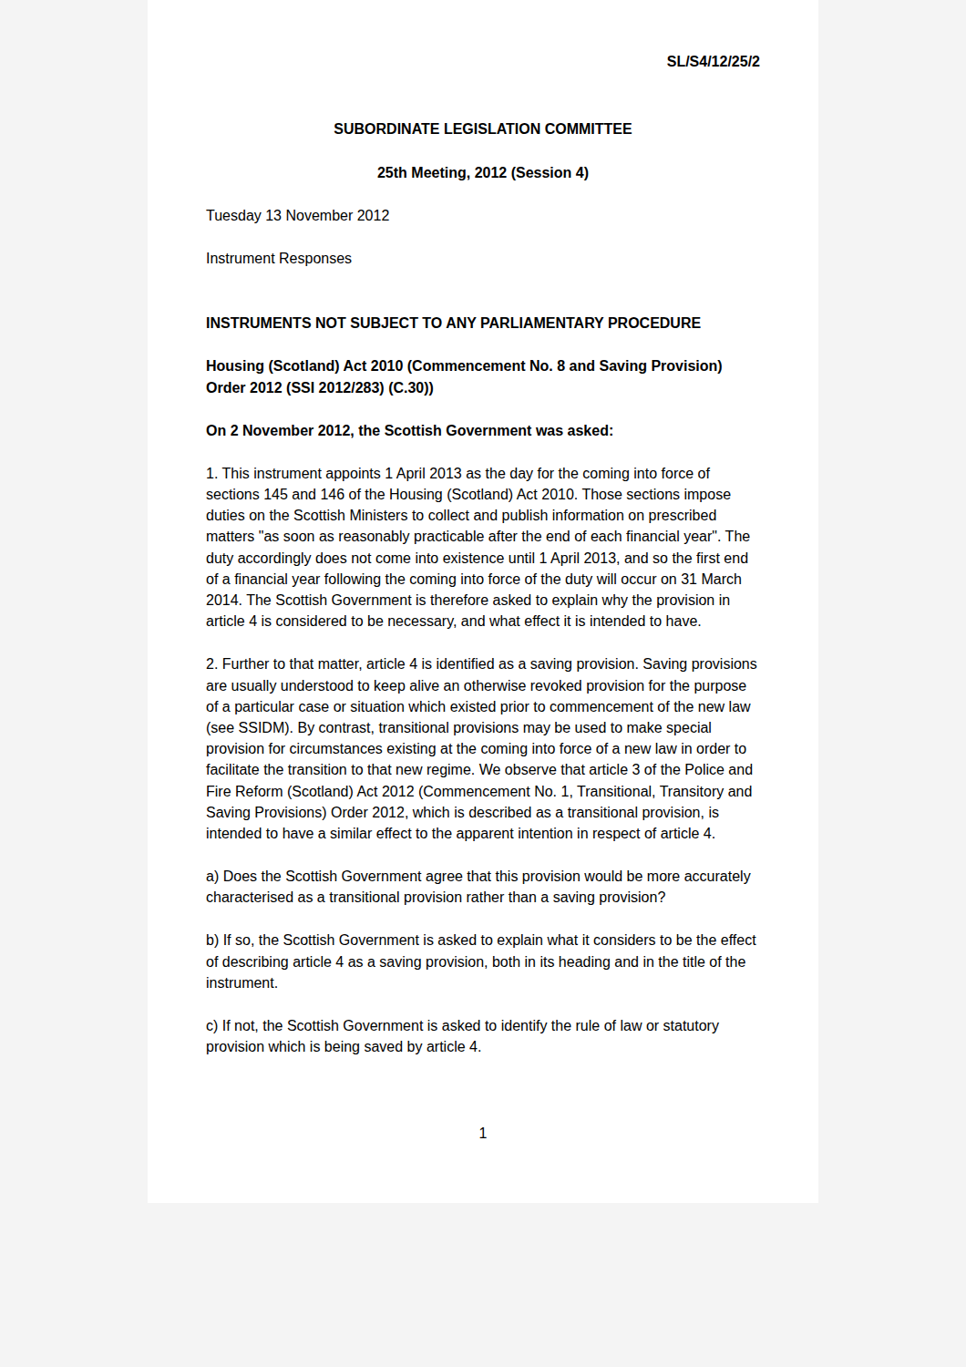SL/S4/12/25/2
SUBORDINATE LEGISLATION COMMITTEE
25th Meeting, 2012 (Session 4)
Tuesday 13 November 2012
Instrument Responses
INSTRUMENTS NOT SUBJECT TO ANY PARLIAMENTARY PROCEDURE
Housing (Scotland) Act 2010 (Commencement No. 8 and Saving Provision) Order 2012 (SSI 2012/283) (C.30))
On 2 November 2012, the Scottish Government was asked:
1. This instrument appoints 1 April 2013 as the day for the coming into force of sections 145 and 146 of the Housing (Scotland) Act 2010. Those sections impose duties on the Scottish Ministers to collect and publish information on prescribed matters "as soon as reasonably practicable after the end of each financial year". The duty accordingly does not come into existence until 1 April 2013, and so the first end of a financial year following the coming into force of the duty will occur on 31 March 2014. The Scottish Government is therefore asked to explain why the provision in article 4 is considered to be necessary, and what effect it is intended to have.
2. Further to that matter, article 4 is identified as a saving provision. Saving provisions are usually understood to keep alive an otherwise revoked provision for the purpose of a particular case or situation which existed prior to commencement of the new law (see SSIDM). By contrast, transitional provisions may be used to make special provision for circumstances existing at the coming into force of a new law in order to facilitate the transition to that new regime. We observe that article 3 of the Police and Fire Reform (Scotland) Act 2012 (Commencement No. 1, Transitional, Transitory and Saving Provisions) Order 2012, which is described as a transitional provision, is intended to have a similar effect to the apparent intention in respect of article 4.
a) Does the Scottish Government agree that this provision would be more accurately characterised as a transitional provision rather than a saving provision?
b) If so, the Scottish Government is asked to explain what it considers to be the effect of describing article 4 as a saving provision, both in its heading and in the title of the instrument.
c) If not, the Scottish Government is asked to identify the rule of law or statutory provision which is being saved by article 4.
1